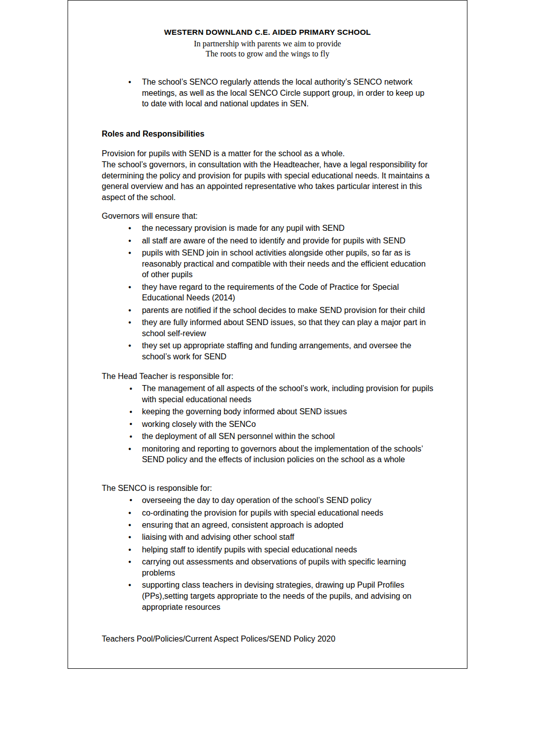WESTERN DOWNLAND C.E. AIDED PRIMARY SCHOOL
In partnership with parents we aim to provide
The roots to grow and the wings to fly
The school’s SENCO regularly attends the local authority’s SENCO network meetings, as well as the local SENCO Circle support group, in order to keep up to date with local and national updates in SEN.
Roles and Responsibilities
Provision for pupils with SEND is a matter for the school as a whole.
The school’s governors, in consultation with the Headteacher, have a legal responsibility for determining the policy and provision for pupils with special educational needs. It maintains a general overview and has an appointed representative who takes particular interest in this aspect of the school.
Governors will ensure that:
the necessary provision is made for any pupil with SEND
all staff are aware of the need to identify and provide for pupils with SEND
pupils with SEND join in school activities alongside other pupils, so far as is reasonably practical and compatible with their needs and the efficient education of other pupils
they have regard to the requirements of the Code of Practice for Special Educational Needs (2014)
parents are notified if the school decides to make SEND provision for their child
they are fully informed about SEND issues, so that they can play a major part in school self-review
they set up appropriate staffing and funding arrangements, and oversee the school’s work for SEND
The Head Teacher is responsible for:
The management of all aspects of the school’s work, including provision for pupils with special educational needs
keeping the governing body informed about SEND issues
working closely with the SENCo
the deployment of all SEN personnel within the school
monitoring and reporting to governors about the implementation of the schools’ SEND policy and the effects of inclusion policies on the school as a whole
The SENCO is responsible for:
overseeing the day to day operation of the school’s SEND policy
co-ordinating the provision for pupils with special educational needs
ensuring that an agreed, consistent approach is adopted
liaising with and advising other school staff
helping staff to identify pupils with special educational needs
carrying out assessments and observations of pupils with specific learning problems
supporting class teachers in devising strategies, drawing up Pupil Profiles (PPs),setting targets appropriate to the needs of the pupils, and advising on appropriate resources
Teachers Pool/Policies/Current Aspect Polices/SEND Policy 2020